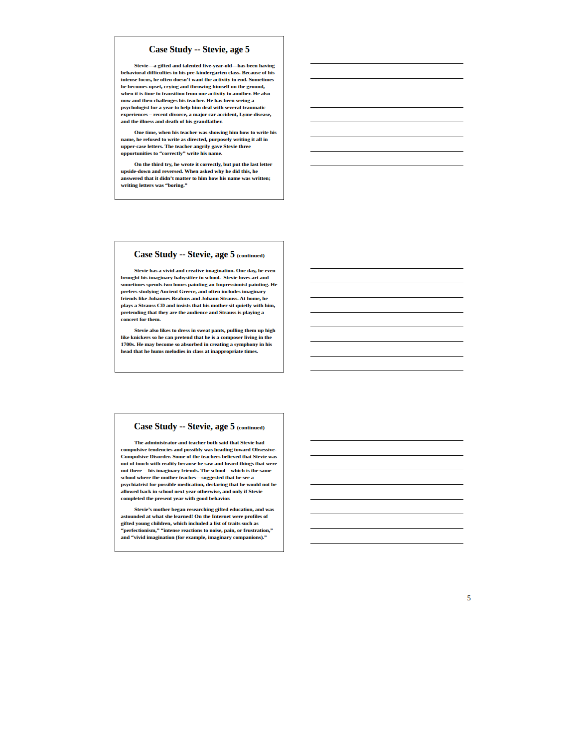Case Study -- Stevie, age 5
Stevie—a gifted and talented five-year-old—has been having behavioral difficulties in his pre-kindergarten class. Because of his intense focus, he often doesn’t want the activity to end. Sometimes he becomes upset, crying and throwing himself on the ground, when it is time to transition from one activity to another. He also now and then challenges his teacher. He has been seeing a psychologist for a year to help him deal with several traumatic experiences – recent divorce, a major car accident, Lyme disease, and the illness and death of his grandfather.
One time, when his teacher was showing him how to write his name, he refused to write as directed, purposely writing it all in upper-case letters. The teacher angrily gave Stevie three opportunities to “correctly” write his name.
On the third try, he wrote it correctly, but put the last letter upside-down and reversed. When asked why he did this, he answered that it didn’t matter to him how his name was written; writing letters was “boring.”
Case Study -- Stevie, age 5 (continued)
Stevie has a vivid and creative imagination. One day, he even brought his imaginary babysitter to school. Stevie loves art and sometimes spends two hours painting an Impressionist painting. He prefers studying Ancient Greece, and often includes imaginary friends like Johannes Brahms and Johann Strauss. At home, he plays a Strauss CD and insists that his mother sit quietly with him, pretending that they are the audience and Strauss is playing a concert for them.
Stevie also likes to dress in sweat pants, pulling them up high like knickers so he can pretend that he is a composer living in the 1700s. He may become so absorbed in creating a symphony in his head that he hums melodies in class at inappropriate times.
Case Study -- Stevie, age 5 (continued)
The administrator and teacher both said that Stevie had compulsive tendencies and possibly was heading toward Obsessive-Compulsive Disorder. Some of the teachers believed that Stevie was out of touch with reality because he saw and heard things that were not there -- his imaginary friends. The school—which is the same school where the mother teaches—suggested that he see a psychiatrist for possible medication, declaring that he would not be allowed back in school next year otherwise, and only if Stevie completed the present year with good behavior.
Stevie’s mother began researching gifted education, and was astounded at what she learned! On the Internet were profiles of gifted young children, which included a list of traits such as “perfectionism,” “intense reactions to noise, pain, or frustration,” and “vivid imagination (for example, imaginary companions).”
5